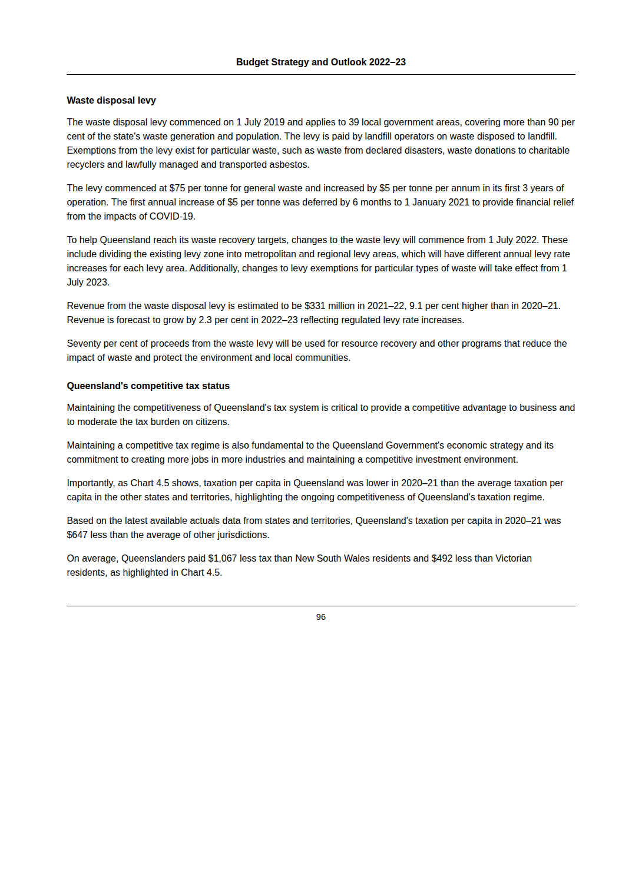Budget Strategy and Outlook 2022–23
Waste disposal levy
The waste disposal levy commenced on 1 July 2019 and applies to 39 local government areas, covering more than 90 per cent of the state's waste generation and population. The levy is paid by landfill operators on waste disposed to landfill. Exemptions from the levy exist for particular waste, such as waste from declared disasters, waste donations to charitable recyclers and lawfully managed and transported asbestos.
The levy commenced at $75 per tonne for general waste and increased by $5 per tonne per annum in its first 3 years of operation. The first annual increase of $5 per tonne was deferred by 6 months to 1 January 2021 to provide financial relief from the impacts of COVID-19.
To help Queensland reach its waste recovery targets, changes to the waste levy will commence from 1 July 2022. These include dividing the existing levy zone into metropolitan and regional levy areas, which will have different annual levy rate increases for each levy area. Additionally, changes to levy exemptions for particular types of waste will take effect from 1 July 2023.
Revenue from the waste disposal levy is estimated to be $331 million in 2021–22, 9.1 per cent higher than in 2020–21. Revenue is forecast to grow by 2.3 per cent in 2022–23 reflecting regulated levy rate increases.
Seventy per cent of proceeds from the waste levy will be used for resource recovery and other programs that reduce the impact of waste and protect the environment and local communities.
Queensland's competitive tax status
Maintaining the competitiveness of Queensland's tax system is critical to provide a competitive advantage to business and to moderate the tax burden on citizens.
Maintaining a competitive tax regime is also fundamental to the Queensland Government's economic strategy and its commitment to creating more jobs in more industries and maintaining a competitive investment environment.
Importantly, as Chart 4.5 shows, taxation per capita in Queensland was lower in 2020–21 than the average taxation per capita in the other states and territories, highlighting the ongoing competitiveness of Queensland's taxation regime.
Based on the latest available actuals data from states and territories, Queensland's taxation per capita in 2020–21 was $647 less than the average of other jurisdictions.
On average, Queenslanders paid $1,067 less tax than New South Wales residents and $492 less than Victorian residents, as highlighted in Chart 4.5.
96